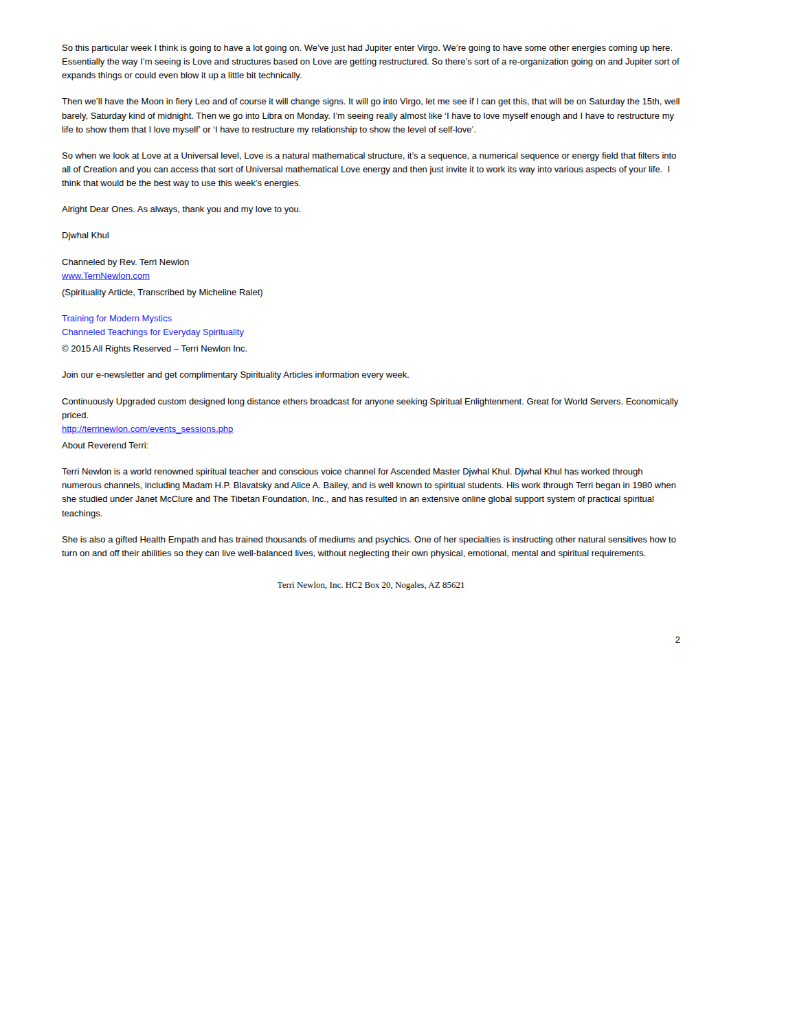So this particular week I think is going to have a lot going on. We’ve just had Jupiter enter Virgo. We’re going to have some other energies coming up here. Essentially the way I’m seeing is Love and structures based on Love are getting restructured. So there’s sort of a re-organization going on and Jupiter sort of expands things or could even blow it up a little bit technically.
Then we’ll have the Moon in fiery Leo and of course it will change signs. It will go into Virgo, let me see if I can get this, that will be on Saturday the 15th, well barely, Saturday kind of midnight. Then we go into Libra on Monday. I’m seeing really almost like ‘I have to love myself enough and I have to restructure my life to show them that I love myself’ or ‘I have to restructure my relationship to show the level of self-love’.
So when we look at Love at a Universal level, Love is a natural mathematical structure, it’s a sequence, a numerical sequence or energy field that filters into all of Creation and you can access that sort of Universal mathematical Love energy and then just invite it to work its way into various aspects of your life. I think that would be the best way to use this week’s energies.
Alright Dear Ones. As always, thank you and my love to you.
Djwhal Khul
Channeled by Rev. Terri Newlon
www.TerriNewlon.com
(Spirituality Article, Transcribed by Micheline Ralet)
Training for Modern Mystics
Channeled Teachings for Everyday Spirituality
© 2015 All Rights Reserved – Terri Newlon Inc.
Join our e-newsletter and get complimentary Spirituality Articles information every week.
Continuously Upgraded custom designed long distance ethers broadcast for anyone seeking Spiritual Enlightenment. Great for World Servers. Economically priced.
http://terrinewlon.com/events_sessions.php
About Reverend Terri:
Terri Newlon is a world renowned spiritual teacher and conscious voice channel for Ascended Master Djwhal Khul. Djwhal Khul has worked through numerous channels, including Madam H.P. Blavatsky and Alice A. Bailey, and is well known to spiritual students. His work through Terri began in 1980 when she studied under Janet McClure and The Tibetan Foundation, Inc., and has resulted in an extensive online global support system of practical spiritual teachings.
She is also a gifted Health Empath and has trained thousands of mediums and psychics. One of her specialties is instructing other natural sensitives how to turn on and off their abilities so they can live well-balanced lives, without neglecting their own physical, emotional, mental and spiritual requirements.
Terri Newlon, Inc. HC2 Box 20, Nogales, AZ 85621
2